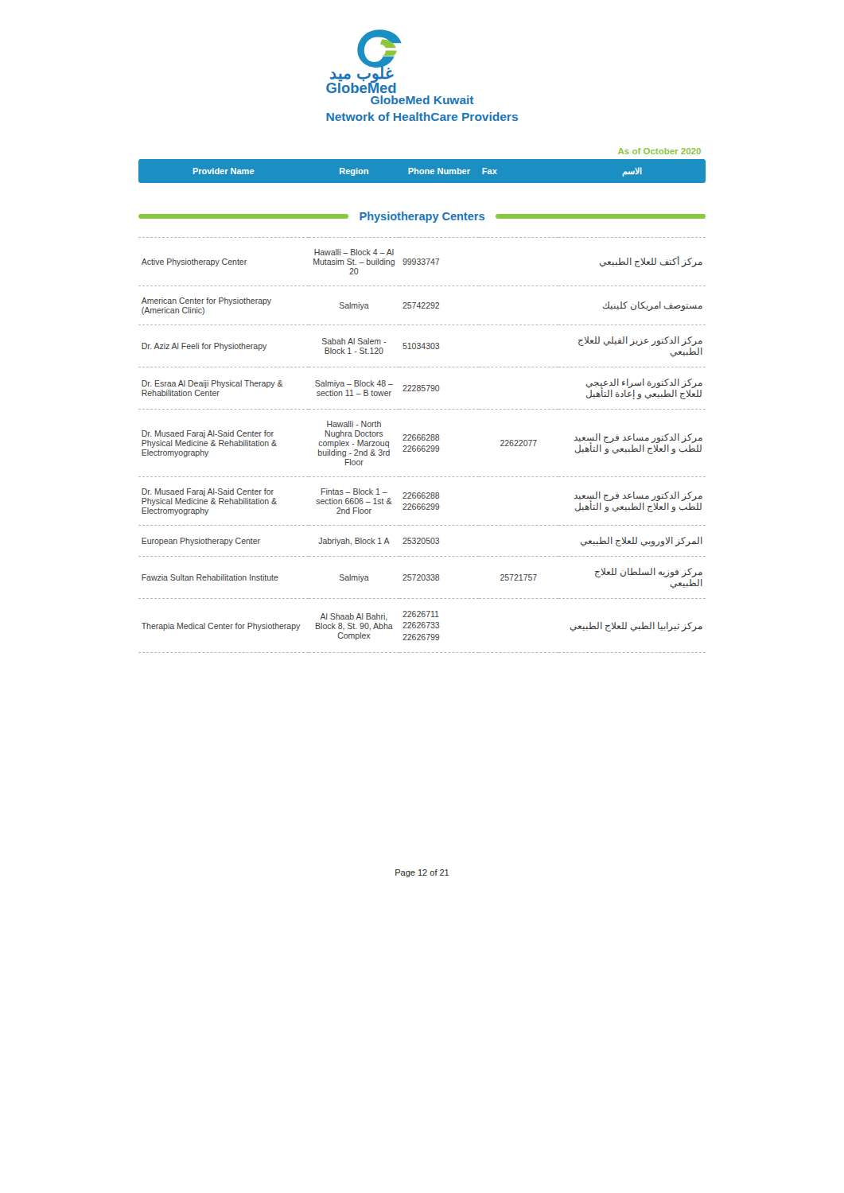غلوب ميد GlobeMed
GlobeMed Kuwait
Network of HealthCare Providers
As of October 2020
Provider Name
Region
Phone Number
Fax
الاسم
Physiotherapy Centers
| Active Physiotherapy Center | Hawalli – Block 4 – Al Mutasim St. – building 20 | 99933747 | | مركز أكتف للعلاج الطبيعي |
| American Center for Physiotherapy (American Clinic) | Salmiya | 25742292 | | مستوصف امريكان كلينيك |
| Dr. Aziz Al Feeli for Physiotherapy | Sabah Al Salem - Block 1 - St.120 | 51034303 | | مركز الدكتور عزيز الفيلي للعلاج الطبيعي |
| Dr. Esraa Al Deaiji Physical Therapy & Rehabilitation Center | Salmiya – Block 48 – section 11 – B tower | 22285790 | | مركز الدكتورة اسراء الدعيجي للعلاج الطبيعي و إعادة التأهيل |
| Dr. Musaed Faraj Al-Said Center for Physical Medicine & Rehabilitation & Electromyography | Hawalli - North Nughra Doctors complex - Marzouq building - 2nd & 3rd Floor | 22666288 22666299 | 22622077 | مركز الدكتور مساعد فرج السعيد للطب و العلاج الطبيعي و التأهيل |
| Dr. Musaed Faraj Al-Said Center for Physical Medicine & Rehabilitation & Electromyography | Fintas – Block 1 – section 6606 – 1st & 2nd Floor | 22666288 22666299 | | مركز الدكتور مساعد فرج السعيد للطب و العلاج الطبيعي و التأهيل |
| European Physiotherapy Center | Jabriyah, Block 1 A | 25320503 | | المركز الاوروبي للعلاج الطبيعي |
| Fawzia Sultan Rehabilitation Institute | Salmiya | 25720338 | 25721757 | مركز فوزيه السلطان للعلاج الطبيعي |
| Therapia Medical Center for Physiotherapy | Al Shaab Al Bahri, Block 8, St. 90, Abha Complex | 22626711 22626733 22626799 | | مركز ثيرابيا الطبي للعلاج الطبيعي |
Page 12 of 21